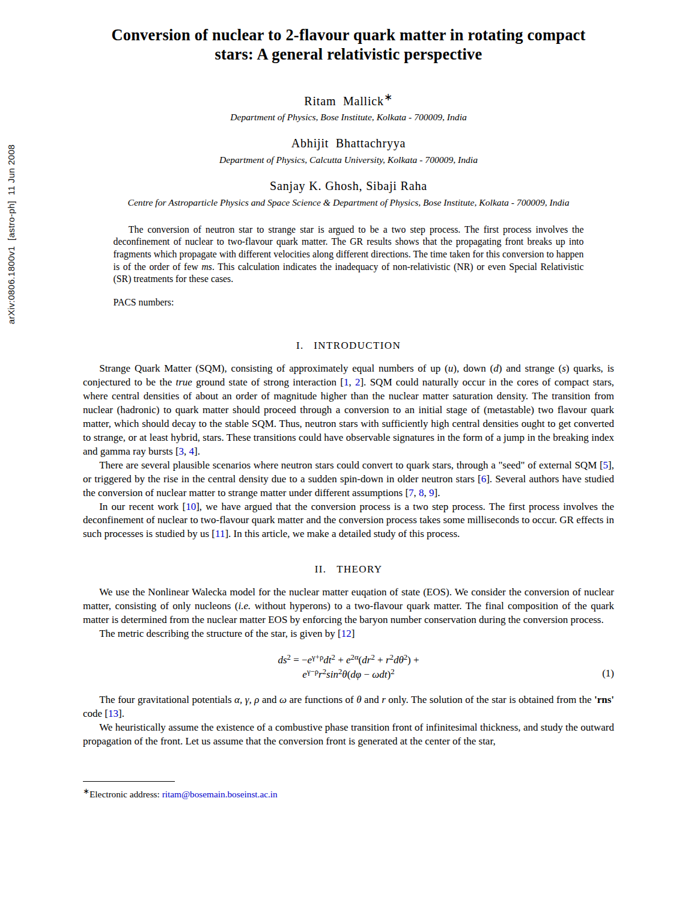arXiv:0806.1800v1 [astro-ph] 11 Jun 2008
Conversion of nuclear to 2-flavour quark matter in rotating compact
stars: A general relativistic perspective
Ritam Mallick∗
Department of Physics, Bose Institute, Kolkata - 700009, India
Abhijit Bhattachryya
Department of Physics, Calcutta University, Kolkata - 700009, India
Sanjay K. Ghosh, Sibaji Raha
Centre for Astroparticle Physics and Space Science & Department of Physics, Bose Institute, Kolkata - 700009, India
The conversion of neutron star to strange star is argued to be a two step process. The first process involves the deconfinement of nuclear to two-flavour quark matter. The GR results shows that the propagating front breaks up into fragments which propagate with different velocities along different directions. The time taken for this conversion to happen is of the order of few ms. This calculation indicates the inadequacy of non-relativistic (NR) or even Special Relativistic (SR) treatments for these cases.
PACS numbers:
I. INTRODUCTION
Strange Quark Matter (SQM), consisting of approximately equal numbers of up (u), down (d) and strange (s) quarks, is conjectured to be the true ground state of strong interaction [1, 2]. SQM could naturally occur in the cores of compact stars, where central densities of about an order of magnitude higher than the nuclear matter saturation density. The transition from nuclear (hadronic) to quark matter should proceed through a conversion to an initial stage of (metastable) two flavour quark matter, which should decay to the stable SQM. Thus, neutron stars with sufficiently high central densities ought to get converted to strange, or at least hybrid, stars. These transitions could have observable signatures in the form of a jump in the breaking index and gamma ray bursts [3, 4].
There are several plausible scenarios where neutron stars could convert to quark stars, through a "seed" of external SQM [5], or triggered by the rise in the central density due to a sudden spin-down in older neutron stars [6]. Several authors have studied the conversion of nuclear matter to strange matter under different assumptions [7, 8, 9].
In our recent work [10], we have argued that the conversion process is a two step process. The first process involves the deconfinement of nuclear to two-flavour quark matter and the conversion process takes some milliseconds to occur. GR effects in such processes is studied by us [11]. In this article, we make a detailed study of this process.
II. THEORY
We use the Nonlinear Walecka model for the nuclear matter euqation of state (EOS). We consider the conversion of nuclear matter, consisting of only nucleons (i.e. without hyperons) to a two-flavour quark matter. The final composition of the quark matter is determined from the nuclear matter EOS by enforcing the baryon number conservation during the conversion process.
The metric describing the structure of the star, is given by [12]
ds 2 = −eγ+ρ dt 2 + e 2α(dr 2 + r 2 dθ 2) + eγ−ρ r 2 sin 2 θ(dφ − ωdt)2 (1)
The four gravitational potentials α, γ, ρ and ω are functions of θ and r only. The solution of the star is obtained from the 'rns' code [13].
We heuristically assume the existence of a combustive phase transition front of infinitesimal thickness, and study the outward propagation of the front. Let us assume that the conversion front is generated at the center of the star,
∗Electronic address: ritam@bosemain.boseinst.ac.in